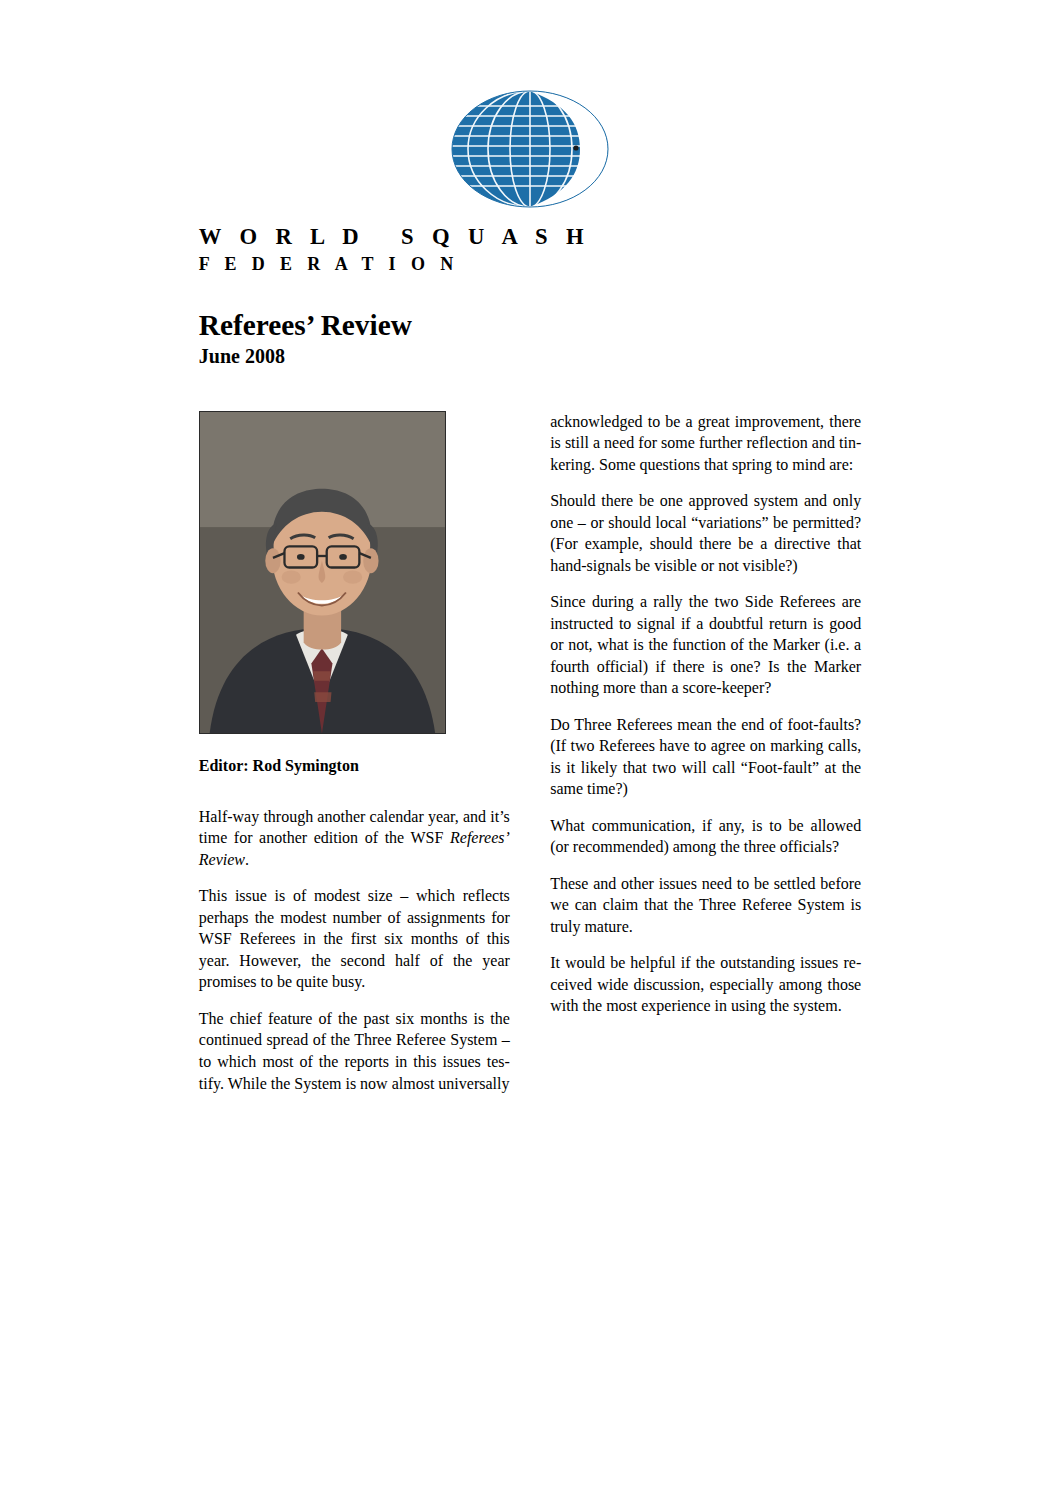W O R L D S Q U A S H F E D E R A T I O N
Referees’ Review
June 2008
Editor: Rod Symington
Half-way through another calendar year, and it’s time for another edition of the WSF Referees’ Review.
This issue is of modest size – which reflects perhaps the modest number of assignments for WSF Referees in the first six months of this year. However, the second half of the year promises to be quite busy.
The chief feature of the past six months is the continued spread of the Three Referee System – to which most of the reports in this issues testify. While the System is now almost universally
acknowledged to be a great improvement, there is still a need for some further reflection and tinkering. Some questions that spring to mind are:
Should there be one approved system and only one – or should local “variations” be permitted? (For example, should there be a directive that hand-signals be visible or not visible?)
Since during a rally the two Side Referees are instructed to signal if a doubtful return is good or not, what is the function of the Marker (i.e. a fourth official) if there is one? Is the Marker nothing more than a score-keeper?
Do Three Referees mean the end of foot-faults? (If two Referees have to agree on marking calls, is it likely that two will call “Foot-fault” at the same time?)
What communication, if any, is to be allowed (or recommended) among the three officials?
These and other issues need to be settled before we can claim that the Three Referee System is truly mature.
It would be helpful if the outstanding issues received wide discussion, especially among those with the most experience in using the system.